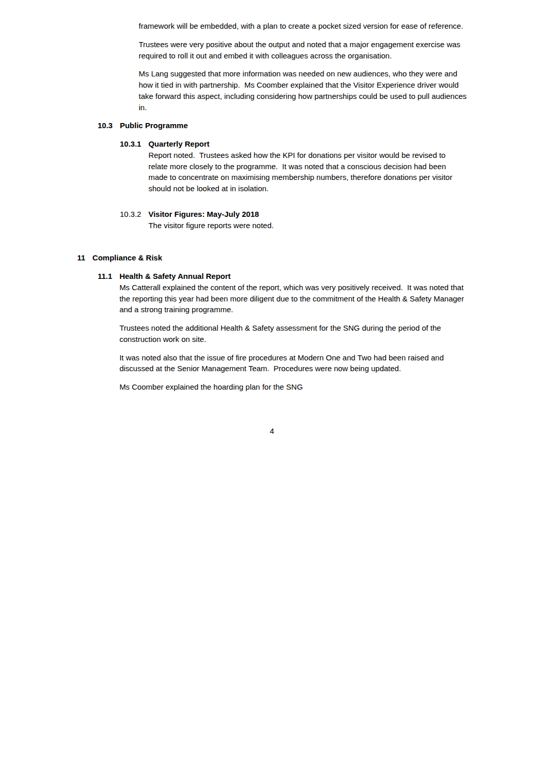framework will be embedded, with a plan to create a pocket sized version for ease of reference.
Trustees were very positive about the output and noted that a major engagement exercise was required to roll it out and embed it with colleagues across the organisation.
Ms Lang suggested that more information was needed on new audiences, who they were and how it tied in with partnership. Ms Coomber explained that the Visitor Experience driver would take forward this aspect, including considering how partnerships could be used to pull audiences in.
10.3
Public Programme
10.3.1
Quarterly Report
Report noted. Trustees asked how the KPI for donations per visitor would be revised to relate more closely to the programme. It was noted that a conscious decision had been made to concentrate on maximising membership numbers, therefore donations per visitor should not be looked at in isolation.
10.3.2
Visitor Figures: May-July 2018
The visitor figure reports were noted.
11
Compliance & Risk
11.1
Health & Safety Annual Report
Ms Catterall explained the content of the report, which was very positively received. It was noted that the reporting this year had been more diligent due to the commitment of the Health & Safety Manager and a strong training programme.
Trustees noted the additional Health & Safety assessment for the SNG during the period of the construction work on site.
It was noted also that the issue of fire procedures at Modern One and Two had been raised and discussed at the Senior Management Team. Procedures were now being updated.
Ms Coomber explained the hoarding plan for the SNG
4